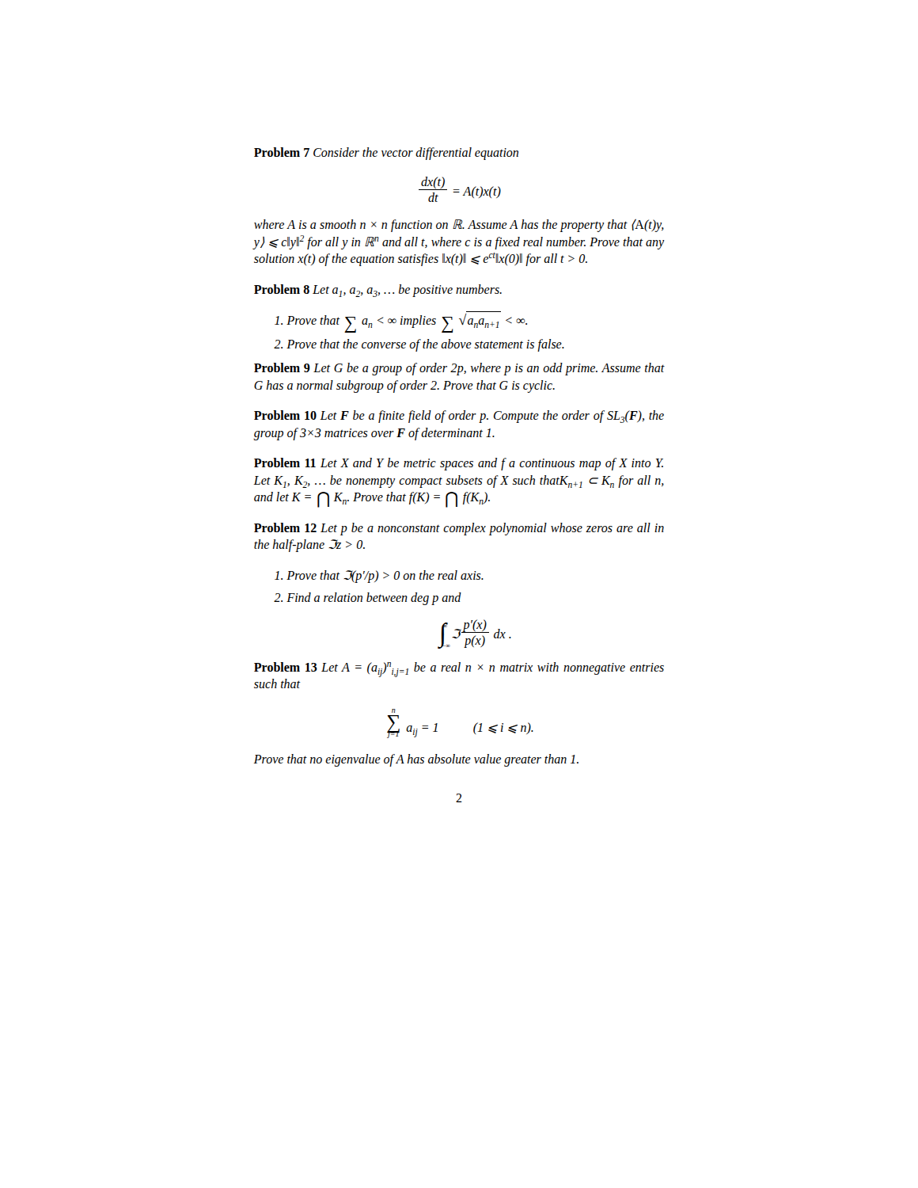Problem 7 Consider the vector differential equation
dx(t) dt = A(t)x(t)
where A is a smooth n × n function on ℝ. Assume A has the property that ⟨A(t)y, y⟩ ⩽ c‖y‖2 for all y in ℝn and all t, where c is a fixed real number. Prove that any solution x(t) of the equation satisfies ‖x(t)‖ ⩽ ect‖x(0)‖ for all t > 0.
Problem 8 Let a1, a2, a3, … be positive numbers.
Prove that ∑ an < ∞ implies ∑ anan+1 < ∞.
Prove that the converse of the above statement is false.
Problem 9 Let G be a group of order 2p, where p is an odd prime. Assume that G has a normal subgroup of order 2. Prove that G is cyclic.
Problem 10 Let F be a finite field of order p. Compute the order of SL3(F), the group of 3×3 matrices over F of determinant 1.
Problem 11 Let X and Y be metric spaces and f a continuous map of X into Y. Let K1, K2, … be nonempty compact subsets of X such thatKn+1 ⊂ Kn for all n, and let K = ⋂ Kn. Prove that f(K) = ⋂ f(Kn).
Problem 12 Let p be a nonconstant complex polynomial whose zeros are all in the half-plane ℑz > 0.
Prove that ℑ(p′/p) > 0 on the real axis.
Find a relation between deg p and
∫∞−∞ ℑp′(x) p(x) dx .
Problem 13 Let A = (aij)ni,j=1 be a real n × n matrix with nonnegative entries such that
n∑j=1 aij = 1 (1 ⩽ i ⩽ n).
Prove that no eigenvalue of A has absolute value greater than 1.
2